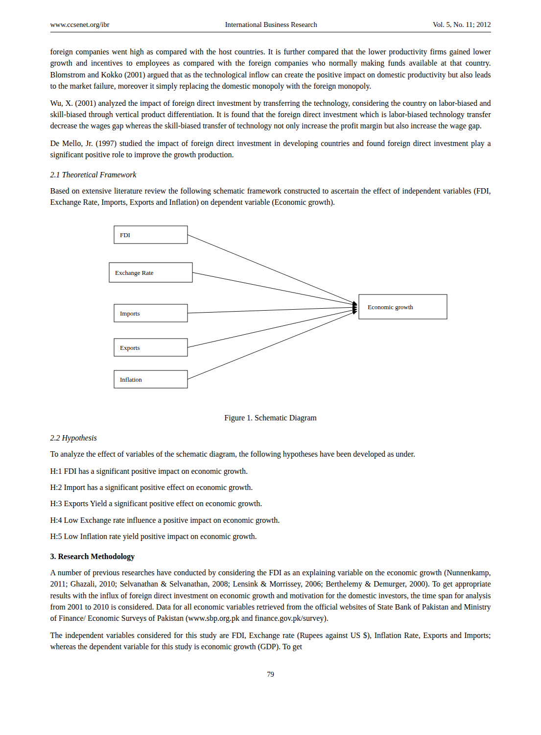www.ccsenet.org/ibr
International Business Research
Vol. 5, No. 11; 2012
foreign companies went high as compared with the host countries. It is further compared that the lower productivity firms gained lower growth and incentives to employees as compared with the foreign companies who normally making funds available at that country. Blomstrom and Kokko (2001) argued that as the technological inflow can create the positive impact on domestic productivity but also leads to the market failure, moreover it simply replacing the domestic monopoly with the foreign monopoly.
Wu, X. (2001) analyzed the impact of foreign direct investment by transferring the technology, considering the country on labor-biased and skill-biased through vertical product differentiation. It is found that the foreign direct investment which is labor-biased technology transfer decrease the wages gap whereas the skill-biased transfer of technology not only increase the profit margin but also increase the wage gap.
De Mello, Jr. (1997) studied the impact of foreign direct investment in developing countries and found foreign direct investment play a significant positive role to improve the growth production.
2.1 Theoretical Framework
Based on extensive literature review the following schematic framework constructed to ascertain the effect of independent variables (FDI, Exchange Rate, Imports, Exports and Inflation) on dependent variable (Economic growth).
FDI Exchange Rate Imports Exports Inflation Economic growth
Figure 1. Schematic Diagram
2.2 Hypothesis
To analyze the effect of variables of the schematic diagram, the following hypotheses have been developed as under.
H:1 FDI has a significant positive impact on economic growth.
H:2 Import has a significant positive effect on economic growth.
H:3 Exports Yield a significant positive effect on economic growth.
H:4 Low Exchange rate influence a positive impact on economic growth.
H:5 Low Inflation rate yield positive impact on economic growth.
3. Research Methodology
A number of previous researches have conducted by considering the FDI as an explaining variable on the economic growth (Nunnenkamp, 2011; Ghazali, 2010; Selvanathan & Selvanathan, 2008; Lensink & Morrissey, 2006; Berthelemy & Demurger, 2000). To get appropriate results with the influx of foreign direct investment on economic growth and motivation for the domestic investors, the time span for analysis from 2001 to 2010 is considered. Data for all economic variables retrieved from the official websites of State Bank of Pakistan and Ministry of Finance/ Economic Surveys of Pakistan (www.sbp.org.pk and finance.gov.pk/survey).
The independent variables considered for this study are FDI, Exchange rate (Rupees against US $), Inflation Rate, Exports and Imports; whereas the dependent variable for this study is economic growth (GDP). To get
79